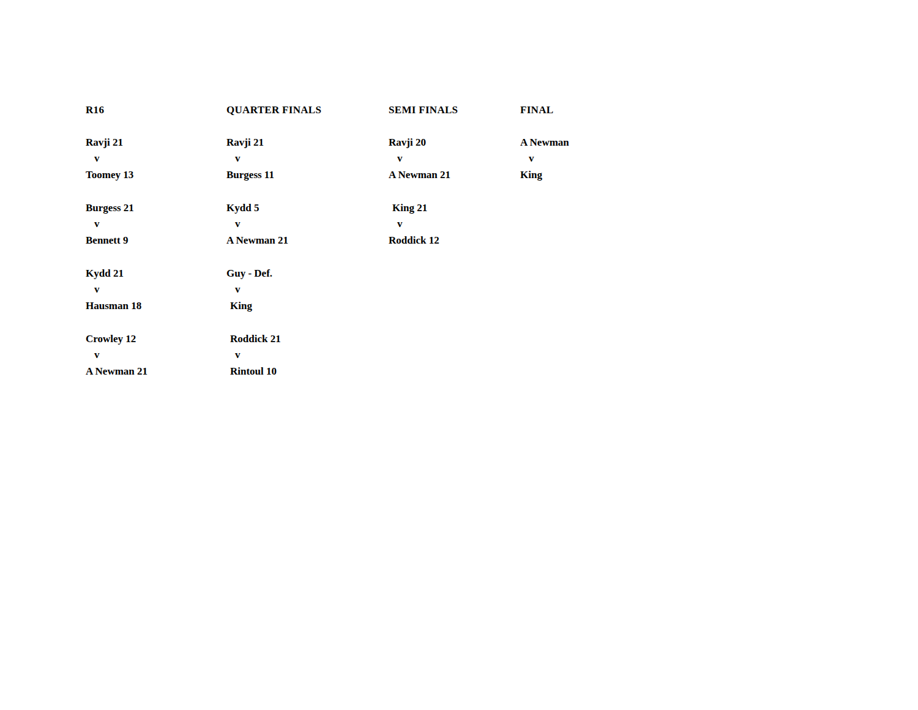| R16 | QUARTER FINALS | SEMI FINALS | FINAL |
| --- | --- | --- | --- |
| Ravji 21 v Toomey 13 Burgess 21 v Bennett 9 Kydd 21 v Hausman 18 Crowley 12 v A Newman 21 | Ravji 21 v Burgess 11 Kydd 5 v A Newman 21 Guy - Def. v King Roddick 21 v Rintoul 10 | Ravji 20 v A Newman 21 King 21 v Roddick 12 | A Newman v King |